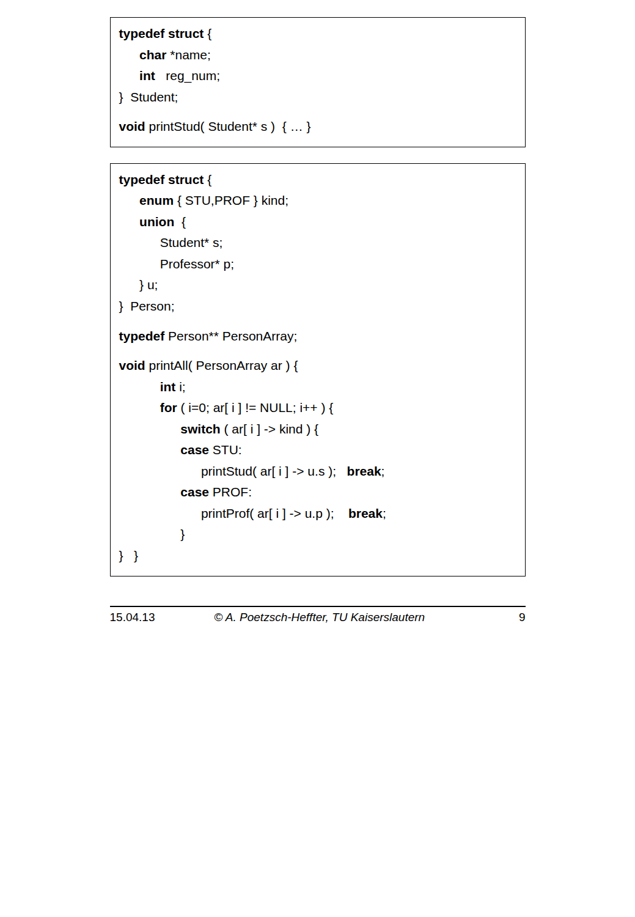typedef struct {
char *name;
int reg_num;
} Student;
void printStud( Student* s ) { … }
typedef struct {
enum { STU,PROF } kind;
union {
Student* s;
Professor* p;
} u;
} Person;
typedef Person** PersonArray;
void printAll( PersonArray ar ) {
int i;
for ( i=0; ar[ i ] != NULL; i++ ) {
switch ( ar[ i ] -> kind ) {
case STU:
printStud( ar[ i ] -> u.s ); break;
case PROF:
printProf( ar[ i ] -> u.p ); break;
}
} }
15.04.13 © A. Poetzsch-Heffter, TU Kaiserslautern 9